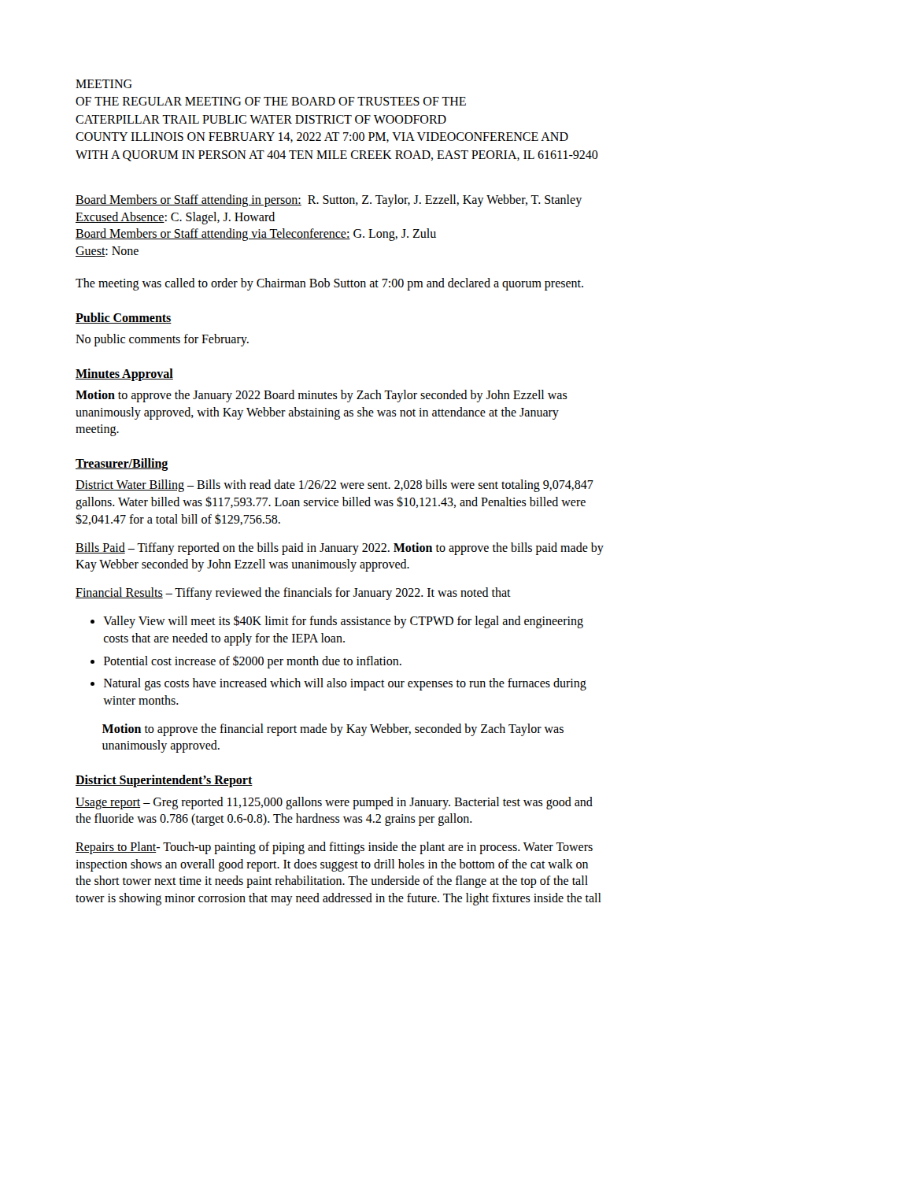MEETING
OF THE REGULAR MEETING OF THE BOARD OF TRUSTEES OF THE
CATERPILLAR TRAIL PUBLIC WATER DISTRICT OF WOODFORD
COUNTY ILLINOIS ON FEBRUARY 14, 2022 AT 7:00 PM, VIA VIDEOCONFERENCE AND
WITH A QUORUM IN PERSON AT 404 TEN MILE CREEK ROAD, EAST PEORIA, IL 61611-9240
Board Members or Staff attending in person: R. Sutton, Z. Taylor, J. Ezzell, Kay Webber, T. Stanley
Excused Absence: C. Slagel, J. Howard
Board Members or Staff attending via Teleconference: G. Long, J. Zulu
Guest: None
The meeting was called to order by Chairman Bob Sutton at 7:00 pm and declared a quorum present.
Public Comments
No public comments for February.
Minutes Approval
Motion to approve the January 2022 Board minutes by Zach Taylor seconded by John Ezzell was unanimously approved, with Kay Webber abstaining as she was not in attendance at the January meeting.
Treasurer/Billing
District Water Billing – Bills with read date 1/26/22 were sent. 2,028 bills were sent totaling 9,074,847 gallons. Water billed was $117,593.77. Loan service billed was $10,121.43, and Penalties billed were $2,041.47 for a total bill of $129,756.58.
Bills Paid – Tiffany reported on the bills paid in January 2022. Motion to approve the bills paid made by Kay Webber seconded by John Ezzell was unanimously approved.
Financial Results – Tiffany reviewed the financials for January 2022. It was noted that
Valley View will meet its $40K limit for funds assistance by CTPWD for legal and engineering costs that are needed to apply for the IEPA loan.
Potential cost increase of $2000 per month due to inflation.
Natural gas costs have increased which will also impact our expenses to run the furnaces during winter months.
Motion to approve the financial report made by Kay Webber, seconded by Zach Taylor was unanimously approved.
District Superintendent’s Report
Usage report – Greg reported 11,125,000 gallons were pumped in January. Bacterial test was good and the fluoride was 0.786 (target 0.6-0.8). The hardness was 4.2 grains per gallon.
Repairs to Plant- Touch-up painting of piping and fittings inside the plant are in process. Water Towers inspection shows an overall good report. It does suggest to drill holes in the bottom of the cat walk on the short tower next time it needs paint rehabilitation. The underside of the flange at the top of the tall tower is showing minor corrosion that may need addressed in the future. The light fixtures inside the tall